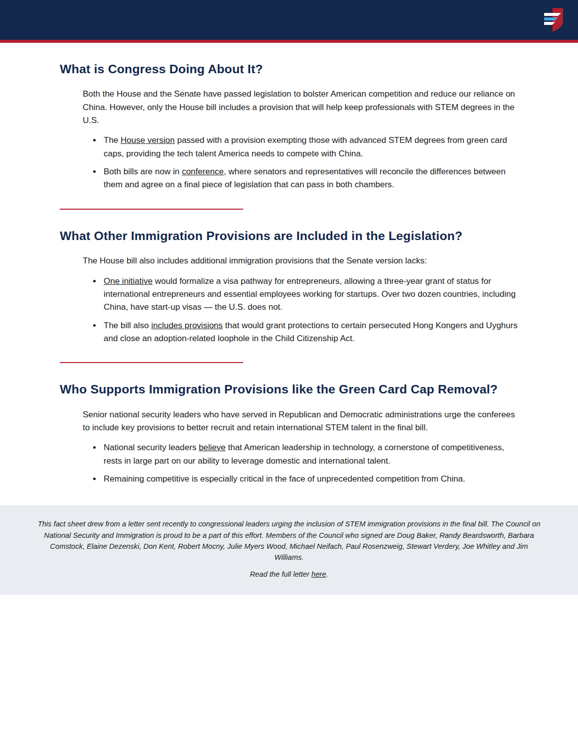What is Congress Doing About It?
Both the House and the Senate have passed legislation to bolster American competition and reduce our reliance on China. However, only the House bill includes a provision that will help keep professionals with STEM degrees in the U.S.
The House version passed with a provision exempting those with advanced STEM degrees from green card caps, providing the tech talent America needs to compete with China.
Both bills are now in conference, where senators and representatives will reconcile the differences between them and agree on a final piece of legislation that can pass in both chambers.
What Other Immigration Provisions are Included in the Legislation?
The House bill also includes additional immigration provisions that the Senate version lacks:
One initiative would formalize a visa pathway for entrepreneurs, allowing a three-year grant of status for international entrepreneurs and essential employees working for startups. Over two dozen countries, including China, have start-up visas — the U.S. does not.
The bill also includes provisions that would grant protections to certain persecuted Hong Kongers and Uyghurs and close an adoption-related loophole in the Child Citizenship Act.
Who Supports Immigration Provisions like the Green Card Cap Removal?
Senior national security leaders who have served in Republican and Democratic administrations urge the conferees to include key provisions to better recruit and retain international STEM talent in the final bill.
National security leaders believe that American leadership in technology, a cornerstone of competitiveness, rests in large part on our ability to leverage domestic and international talent.
Remaining competitive is especially critical in the face of unprecedented competition from China.
This fact sheet drew from a letter sent recently to congressional leaders urging the inclusion of STEM immigration provisions in the final bill. The Council on National Security and Immigration is proud to be a part of this effort. Members of the Council who signed are Doug Baker, Randy Beardsworth, Barbara Comstock, Elaine Dezenski, Don Kent, Robert Mocny, Julie Myers Wood, Michael Neifach, Paul Rosenzweig, Stewart Verdery, Joe Whitley and Jim Williams.
Read the full letter here.